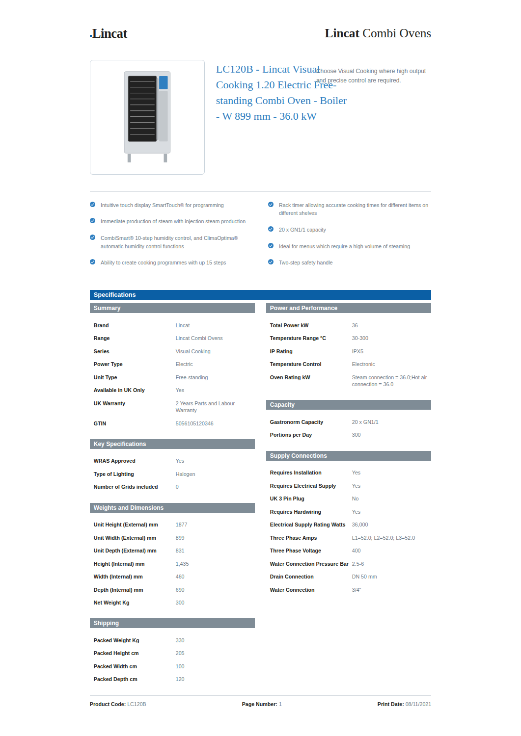Lincat
Lincat Combi Ovens
LC120B - Lincat Visual Cooking 1.20 Electric Free-standing Combi Oven - Boiler - W 899 mm - 36.0 kW
Choose Visual Cooking where high output and precise control are required.
Intuitive touch display SmartTouch® for programming
Immediate production of steam with injection steam production
CombiSmart® 10-step humidity control, and ClimaOptima® automatic humidity control functions
Ability to create cooking programmes with up 15 steps
Rack timer allowing accurate cooking times for different items on different shelves
20 x GN1/1 capacity
Ideal for menus which require a high volume of steaming
Two-step safety handle
Specifications
Summary
| Brand | Lincat |
| Range | Lincat Combi Ovens |
| Series | Visual Cooking |
| Power Type | Electric |
| Unit Type | Free-standing |
| Available in UK Only | Yes |
| UK Warranty | 2 Years Parts and Labour Warranty |
| GTIN | 5056105120346 |
Key Specifications
| WRAS Approved | Yes |
| Type of Lighting | Halogen |
| Number of Grids included | 0 |
Weights and Dimensions
| Unit Height (External) mm | 1877 |
| Unit Width (External) mm | 899 |
| Unit Depth (External) mm | 831 |
| Height (Internal) mm | 1,435 |
| Width (Internal) mm | 460 |
| Depth (Internal) mm | 690 |
| Net Weight Kg | 300 |
Shipping
| Packed Weight Kg | 330 |
| Packed Height cm | 205 |
| Packed Width cm | 100 |
| Packed Depth cm | 120 |
Power and Performance
| Total Power kW | 36 |
| Temperature Range °C | 30-300 |
| IP Rating | IPX5 |
| Temperature Control | Electronic |
| Oven Rating kW | Steam connection = 36.0;Hot air connection = 36.0 |
Capacity
| Gastronorm Capacity | 20 x GN1/1 |
| Portions per Day | 300 |
Supply Connections
| Requires Installation | Yes |
| Requires Electrical Supply | Yes |
| UK 3 Pin Plug | No |
| Requires Hardwiring | Yes |
| Electrical Supply Rating Watts | 36,000 |
| Three Phase Amps | L1=52.0; L2=52.0; L3=52.0 |
| Three Phase Voltage | 400 |
| Water Connection Pressure Bar | 2.5-6 |
| Drain Connection | DN 50 mm |
| Water Connection | 3/4" |
Product Code: LC120B
Page Number: 1
Print Date: 08/11/2021